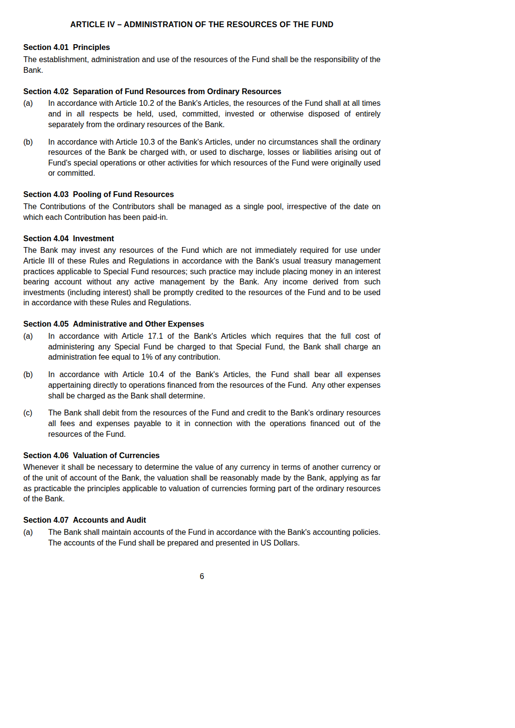ARTICLE IV – ADMINISTRATION OF THE RESOURCES OF THE FUND
Section 4.01 Principles
The establishment, administration and use of the resources of the Fund shall be the responsibility of the Bank.
Section 4.02 Separation of Fund Resources from Ordinary Resources
(a) In accordance with Article 10.2 of the Bank's Articles, the resources of the Fund shall at all times and in all respects be held, used, committed, invested or otherwise disposed of entirely separately from the ordinary resources of the Bank.
(b) In accordance with Article 10.3 of the Bank's Articles, under no circumstances shall the ordinary resources of the Bank be charged with, or used to discharge, losses or liabilities arising out of Fund's special operations or other activities for which resources of the Fund were originally used or committed.
Section 4.03 Pooling of Fund Resources
The Contributions of the Contributors shall be managed as a single pool, irrespective of the date on which each Contribution has been paid-in.
Section 4.04 Investment
The Bank may invest any resources of the Fund which are not immediately required for use under Article III of these Rules and Regulations in accordance with the Bank's usual treasury management practices applicable to Special Fund resources; such practice may include placing money in an interest bearing account without any active management by the Bank. Any income derived from such investments (including interest) shall be promptly credited to the resources of the Fund and to be used in accordance with these Rules and Regulations.
Section 4.05 Administrative and Other Expenses
(a) In accordance with Article 17.1 of the Bank's Articles which requires that the full cost of administering any Special Fund be charged to that Special Fund, the Bank shall charge an administration fee equal to 1% of any contribution.
(b) In accordance with Article 10.4 of the Bank's Articles, the Fund shall bear all expenses appertaining directly to operations financed from the resources of the Fund. Any other expenses shall be charged as the Bank shall determine.
(c) The Bank shall debit from the resources of the Fund and credit to the Bank's ordinary resources all fees and expenses payable to it in connection with the operations financed out of the resources of the Fund.
Section 4.06 Valuation of Currencies
Whenever it shall be necessary to determine the value of any currency in terms of another currency or of the unit of account of the Bank, the valuation shall be reasonably made by the Bank, applying as far as practicable the principles applicable to valuation of currencies forming part of the ordinary resources of the Bank.
Section 4.07 Accounts and Audit
(a) The Bank shall maintain accounts of the Fund in accordance with the Bank's accounting policies. The accounts of the Fund shall be prepared and presented in US Dollars.
6